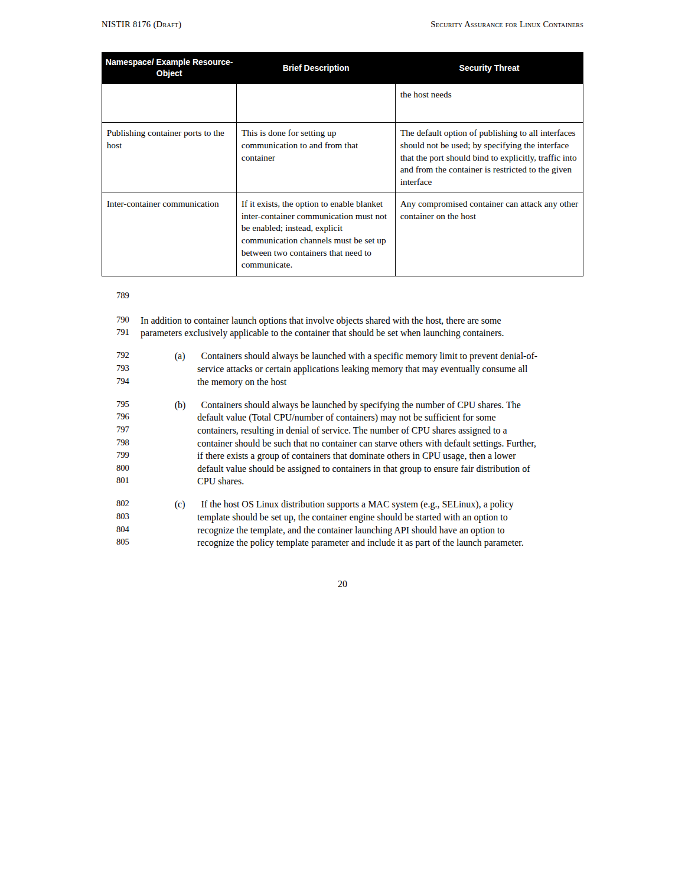NISTIR 8176 (Draft) Security Assurance for Linux Containers
| Namespace/ Example Resource-Object | Brief Description | Security Threat |
| --- | --- | --- |
| | | the host needs |
| Publishing container ports to the host | This is done for setting up communication to and from that container | The default option of publishing to all interfaces should not be used; by specifying the interface that the port should bind to explicitly, traffic into and from the container is restricted to the given interface |
| Inter-container communication | If it exists, the option to enable blanket inter-container communication must not be enabled; instead, explicit communication channels must be set up between two containers that need to communicate. | Any compromised container can attack any other container on the host |
789
790
In addition to container launch options that involve objects shared with the host, there are some
791
parameters exclusively applicable to the container that should be set when launching containers.
792
(a) Containers should always be launched with a specific memory limit to prevent denial-of-
793
service attacks or certain applications leaking memory that may eventually consume all
794
the memory on the host
795
(b) Containers should always be launched by specifying the number of CPU shares. The
796
default value (Total CPU/number of containers) may not be sufficient for some
797
containers, resulting in denial of service. The number of CPU shares assigned to a
798
container should be such that no container can starve others with default settings. Further,
799
if there exists a group of containers that dominate others in CPU usage, then a lower
800
default value should be assigned to containers in that group to ensure fair distribution of
801
CPU shares.
802
(c) If the host OS Linux distribution supports a MAC system (e.g., SELinux), a policy
803
template should be set up, the container engine should be started with an option to
804
recognize the template, and the container launching API should have an option to
805
recognize the policy template parameter and include it as part of the launch parameter.
20